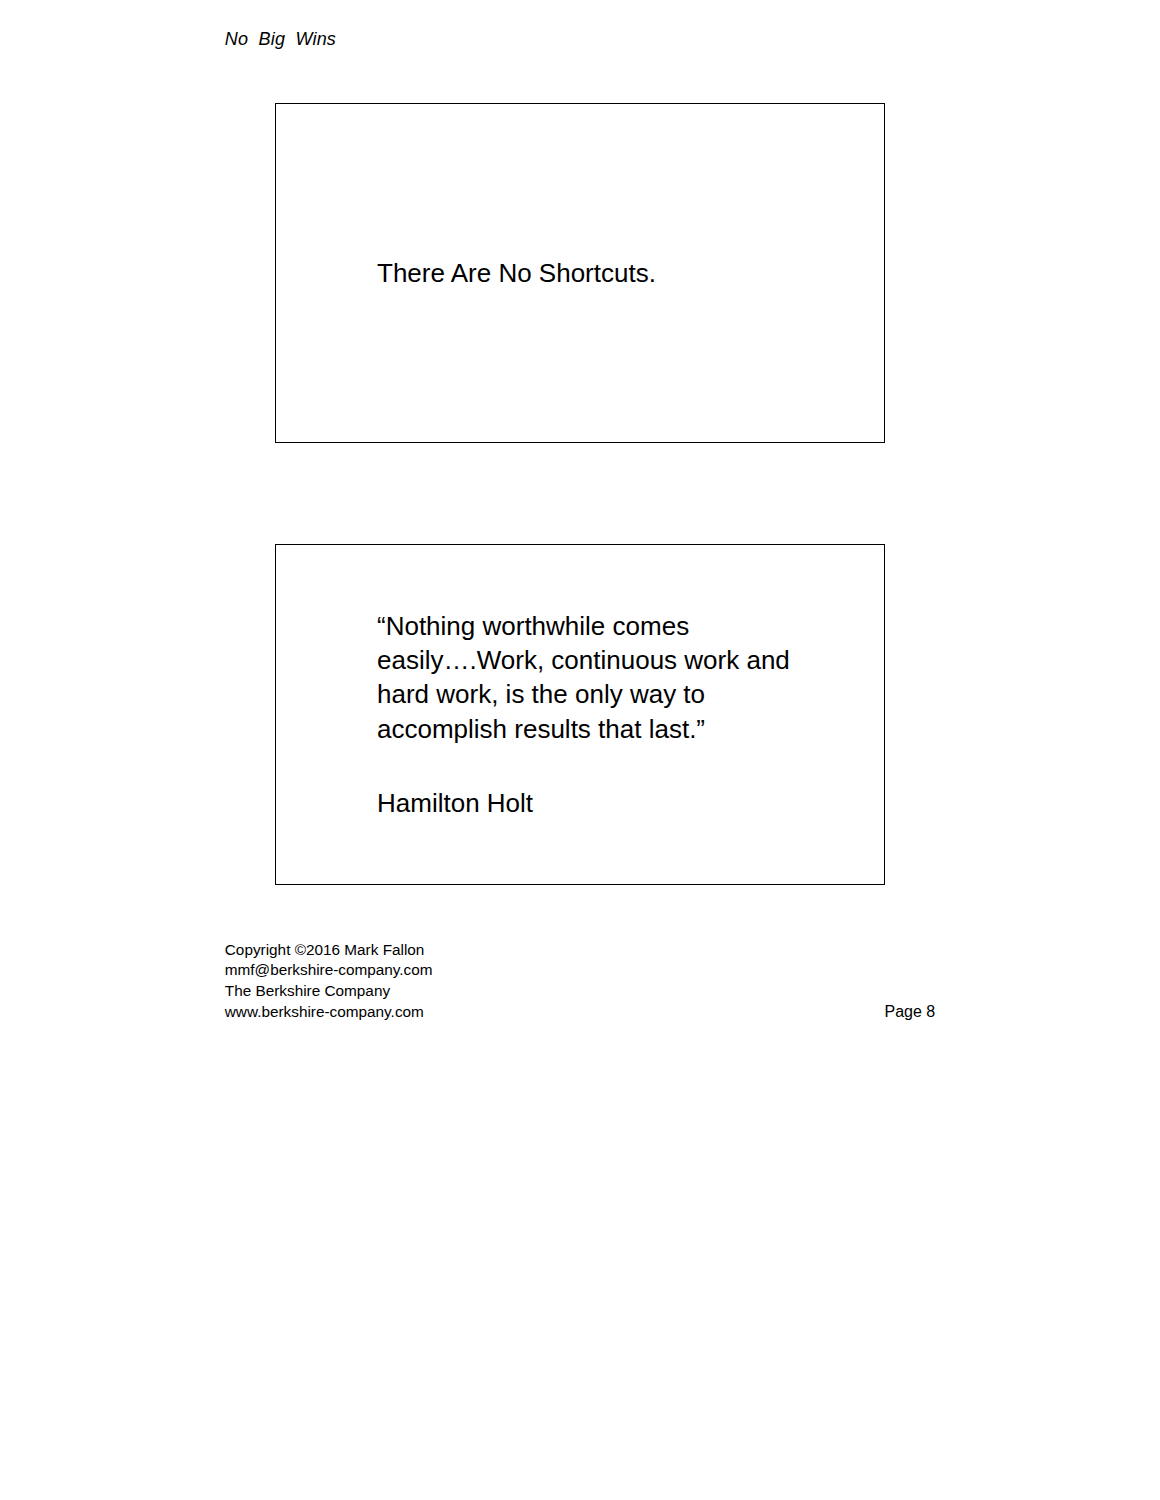No Big Wins
There Are No Shortcuts.
“Nothing worthwhile comes easily….Work, continuous work and hard work, is the only way to accomplish results that last.”
Hamilton Holt
Copyright ©2016 Mark Fallon mmf@berkshire-company.com The Berkshire Company www.berkshire-company.com
Page 8